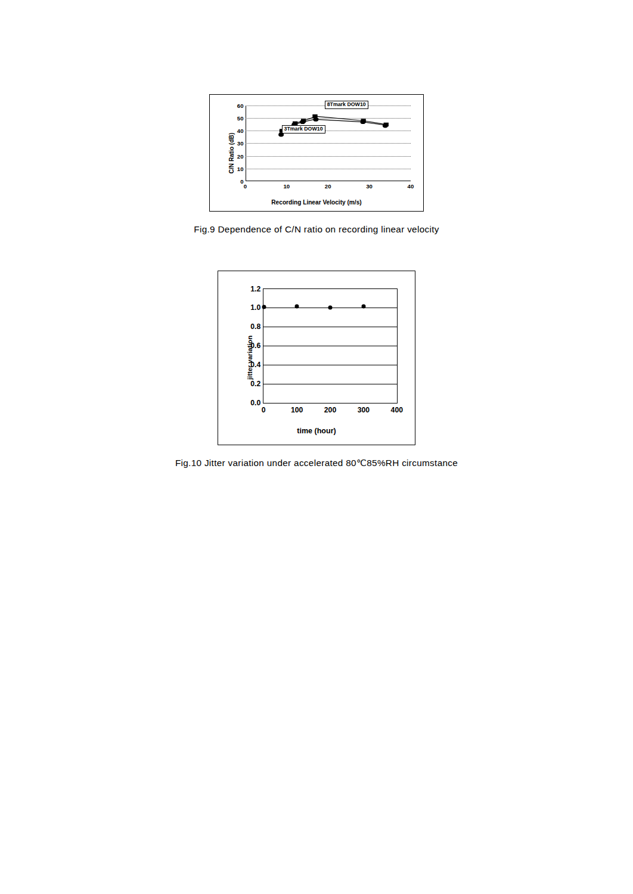C/N Ratio (dB)
Recording Linear Velocity (m/s)
60
50
40
30
20
10
0
0
10
20
30
40
8Tmark DOW10
3Tmark DOW10
Fig.9 Dependence of C/N ratio on recording linear velocity
jitter variation
time (hour)
1.2
1.0
0.8
0.6
0.4
0.2
0.0
0
100
200
300
400
Fig.10 Jitter variation under accelerated 80℃85%RH circumstance